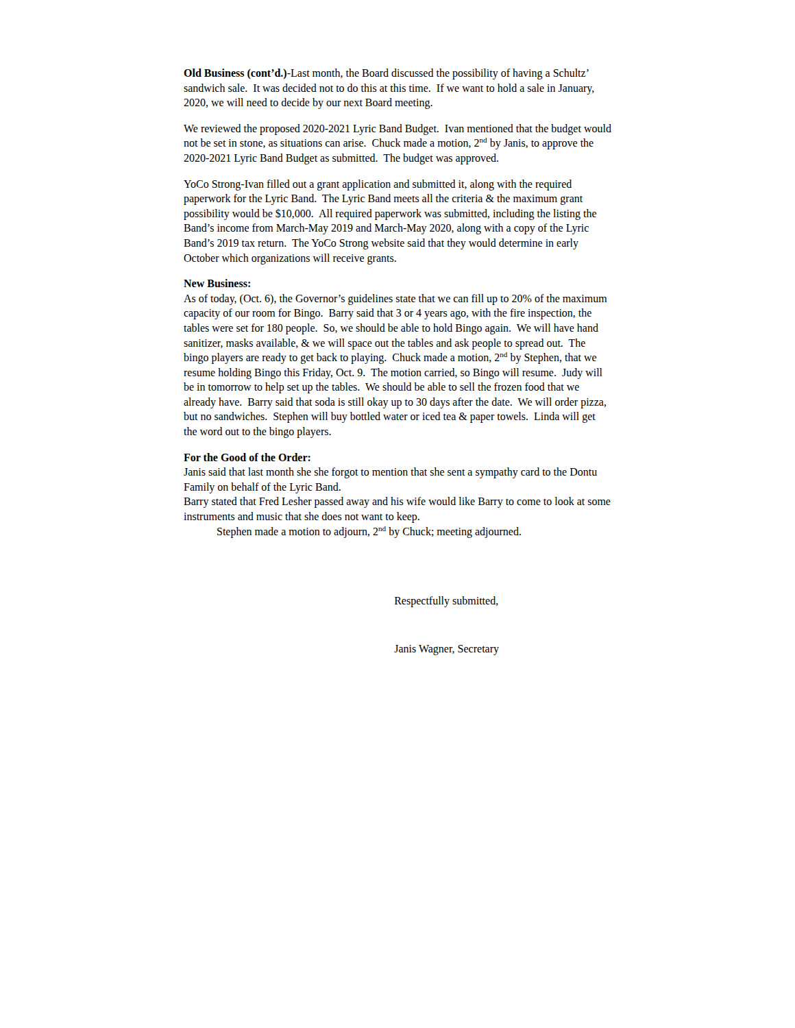Old Business (cont’d.)-Last month, the Board discussed the possibility of having a Schultz’ sandwich sale. It was decided not to do this at this time. If we want to hold a sale in January, 2020, we will need to decide by our next Board meeting.
We reviewed the proposed 2020-2021 Lyric Band Budget. Ivan mentioned that the budget would not be set in stone, as situations can arise. Chuck made a motion, 2nd by Janis, to approve the 2020-2021 Lyric Band Budget as submitted. The budget was approved.
YoCo Strong-Ivan filled out a grant application and submitted it, along with the required paperwork for the Lyric Band. The Lyric Band meets all the criteria & the maximum grant possibility would be $10,000. All required paperwork was submitted, including the listing the Band’s income from March-May 2019 and March-May 2020, along with a copy of the Lyric Band’s 2019 tax return. The YoCo Strong website said that they would determine in early October which organizations will receive grants.
New Business:
As of today, (Oct. 6), the Governor’s guidelines state that we can fill up to 20% of the maximum capacity of our room for Bingo. Barry said that 3 or 4 years ago, with the fire inspection, the tables were set for 180 people. So, we should be able to hold Bingo again. We will have hand sanitizer, masks available, & we will space out the tables and ask people to spread out. The bingo players are ready to get back to playing. Chuck made a motion, 2nd by Stephen, that we resume holding Bingo this Friday, Oct. 9. The motion carried, so Bingo will resume. Judy will be in tomorrow to help set up the tables. We should be able to sell the frozen food that we already have. Barry said that soda is still okay up to 30 days after the date. We will order pizza, but no sandwiches. Stephen will buy bottled water or iced tea & paper towels. Linda will get the word out to the bingo players.
For the Good of the Order:
Janis said that last month she she forgot to mention that she sent a sympathy card to the Dontu Family on behalf of the Lyric Band.
Barry stated that Fred Lesher passed away and his wife would like Barry to come to look at some instruments and music that she does not want to keep.
Stephen made a motion to adjourn, 2nd by Chuck; meeting adjourned.
Respectfully submitted,
Janis Wagner, Secretary